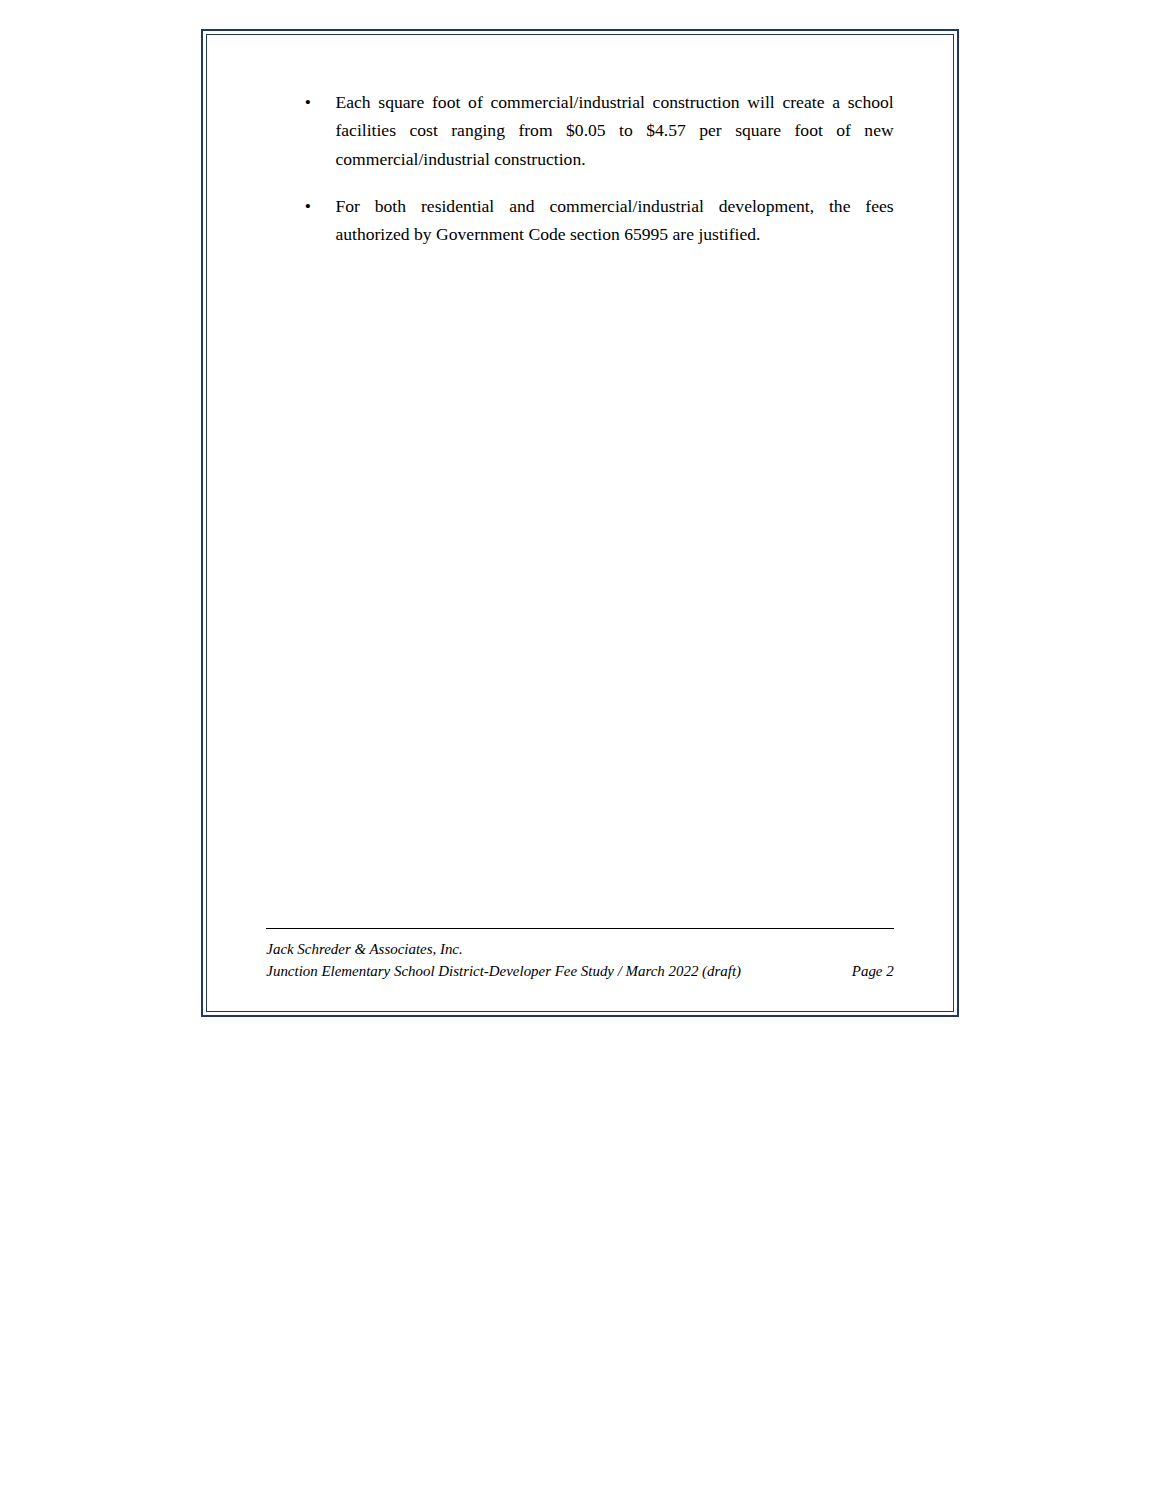Each square foot of commercial/industrial construction will create a school facilities cost ranging from $0.05 to $4.57 per square foot of new commercial/industrial construction.
For both residential and commercial/industrial development, the fees authorized by Government Code section 65995 are justified.
Jack Schreder & Associates, Inc.
Junction Elementary School District-Developer Fee Study / March 2022 (draft) Page 2